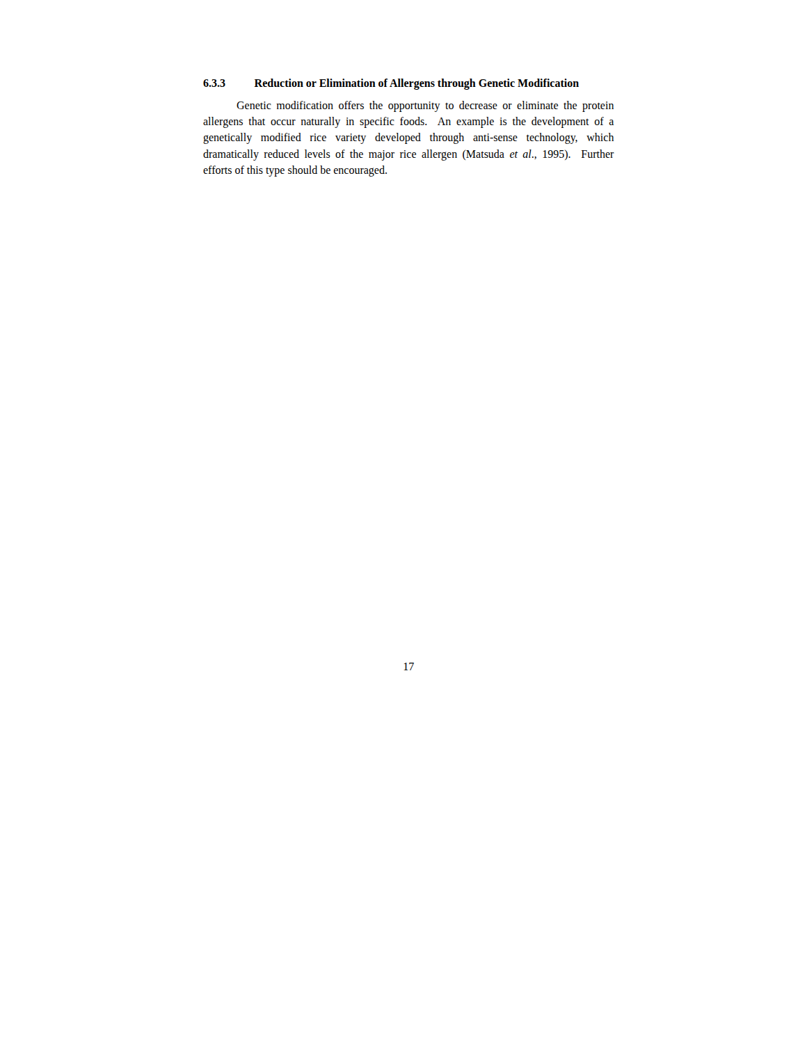6.3.3 Reduction or Elimination of Allergens through Genetic Modification
Genetic modification offers the opportunity to decrease or eliminate the protein allergens that occur naturally in specific foods. An example is the development of a genetically modified rice variety developed through anti-sense technology, which dramatically reduced levels of the major rice allergen (Matsuda et al., 1995). Further efforts of this type should be encouraged.
17